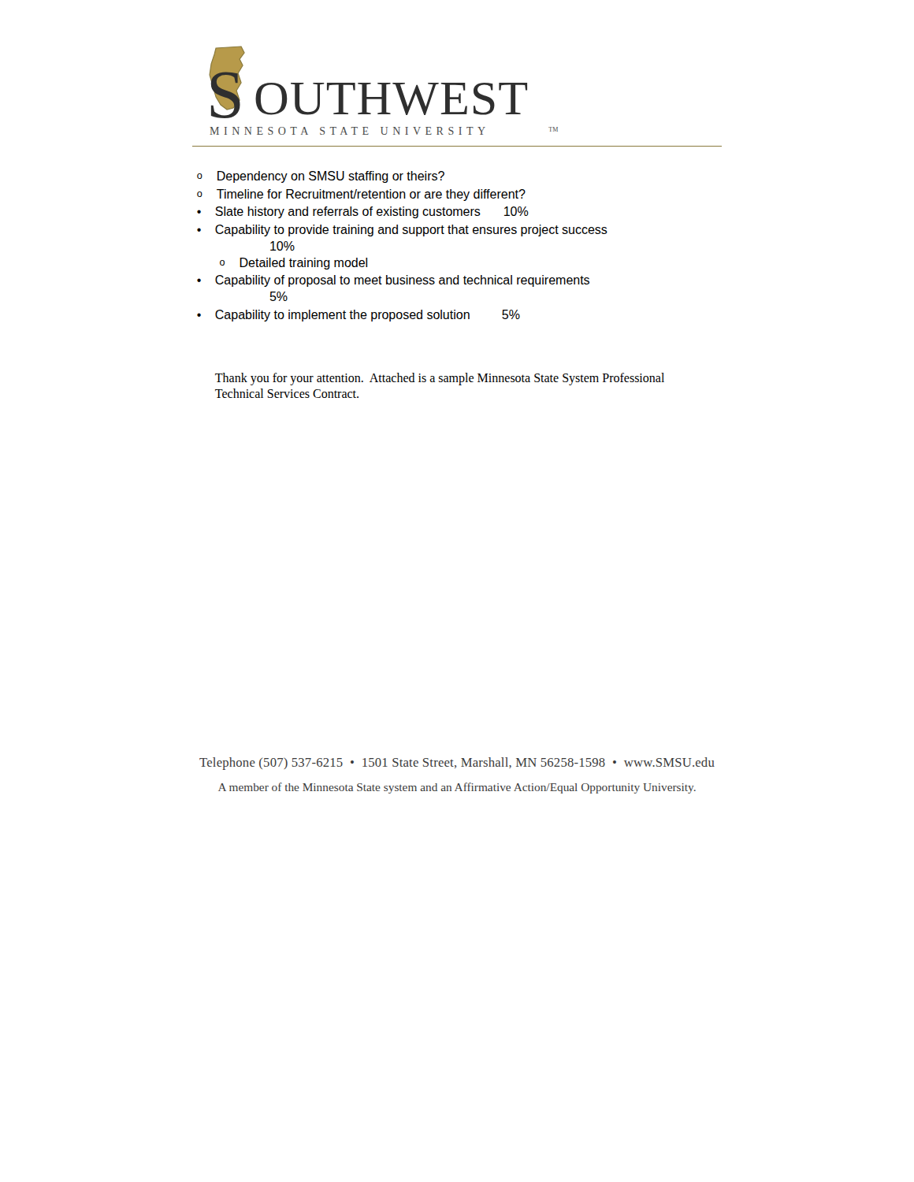S OUTHWEST MINNESOTA STATE UNIVERSITY TM
Dependency on SMSU staffing or theirs?
Timeline for Recruitment/retention or are they different?
Slate history and referrals of existing customers10%
Capability to provide training and support that ensures project success 10%
Detailed training model
Capability of proposal to meet business and technical requirements 5%
Capability to implement the proposed solution5%
Thank you for your attention. Attached is a sample Minnesota State System Professional Technical Services Contract.
Telephone (507) 537-6215 • 1501 State Street, Marshall, MN 56258-1598 • www.SMSU.edu
A member of the Minnesota State system and an Affirmative Action/Equal Opportunity University.